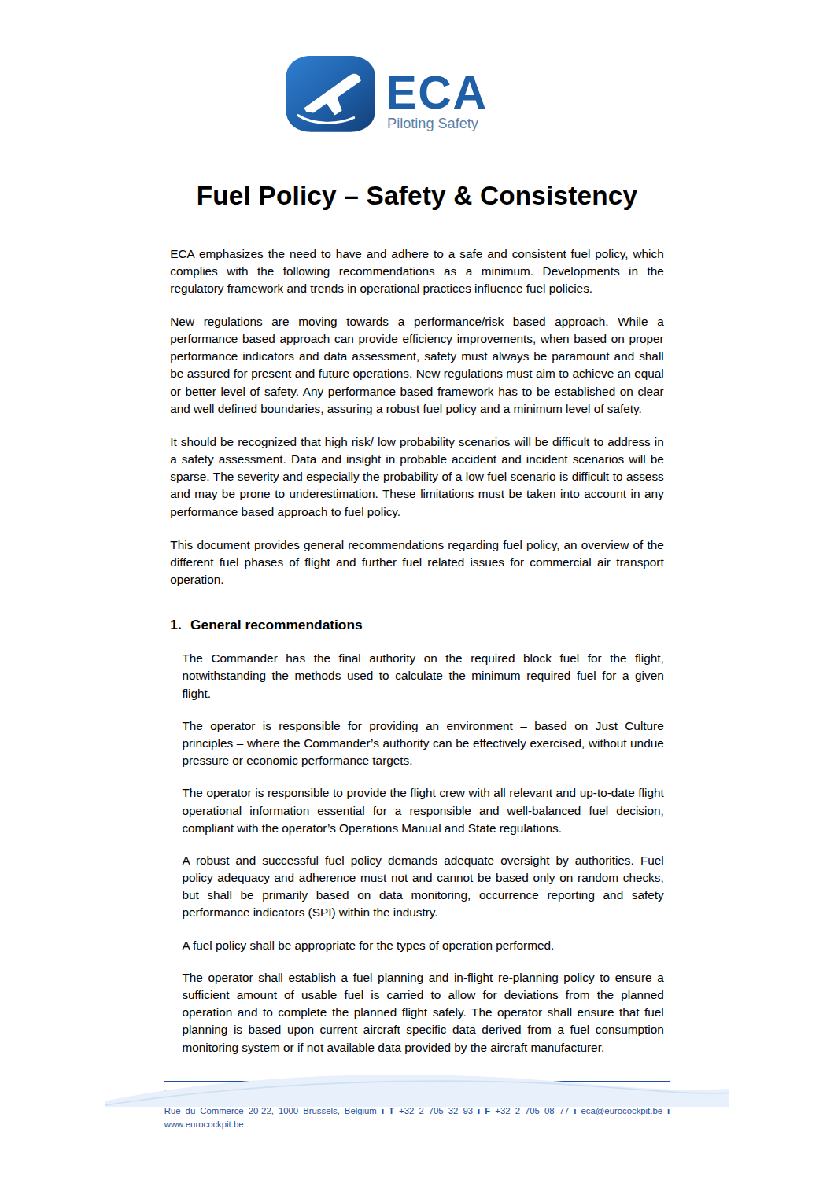ECA Piloting Safety
Fuel Policy – Safety & Consistency
ECA emphasizes the need to have and adhere to a safe and consistent fuel policy, which complies with the following recommendations as a minimum. Developments in the regulatory framework and trends in operational practices influence fuel policies.
New regulations are moving towards a performance/risk based approach. While a performance based approach can provide efficiency improvements, when based on proper performance indicators and data assessment, safety must always be paramount and shall be assured for present and future operations. New regulations must aim to achieve an equal or better level of safety. Any performance based framework has to be established on clear and well defined boundaries, assuring a robust fuel policy and a minimum level of safety.
It should be recognized that high risk/ low probability scenarios will be difficult to address in a safety assessment. Data and insight in probable accident and incident scenarios will be sparse. The severity and especially the probability of a low fuel scenario is difficult to assess and may be prone to underestimation. These limitations must be taken into account in any performance based approach to fuel policy.
This document provides general recommendations regarding fuel policy, an overview of the different fuel phases of flight and further fuel related issues for commercial air transport operation.
1. General recommendations
The Commander has the final authority on the required block fuel for the flight, notwithstanding the methods used to calculate the minimum required fuel for a given flight.
The operator is responsible for providing an environment – based on Just Culture principles – where the Commander’s authority can be effectively exercised, without undue pressure or economic performance targets.
The operator is responsible to provide the flight crew with all relevant and up-to-date flight operational information essential for a responsible and well-balanced fuel decision, compliant with the operator’s Operations Manual and State regulations.
A robust and successful fuel policy demands adequate oversight by authorities. Fuel policy adequacy and adherence must not and cannot be based only on random checks, but shall be primarily based on data monitoring, occurrence reporting and safety performance indicators (SPI) within the industry.
A fuel policy shall be appropriate for the types of operation performed.
The operator shall establish a fuel planning and in-flight re-planning policy to ensure a sufficient amount of usable fuel is carried to allow for deviations from the planned operation and to complete the planned flight safely. The operator shall ensure that fuel planning is based upon current aircraft specific data derived from a fuel consumption monitoring system or if not available data provided by the aircraft manufacturer.
European Cockpit Association AISBL
Rue du Commerce 20-22, 1000 Brussels, Belgium ı T +32 2 705 32 93 ı F +32 2 705 08 77 ı eca@eurocockpit.be ı www.eurocockpit.be